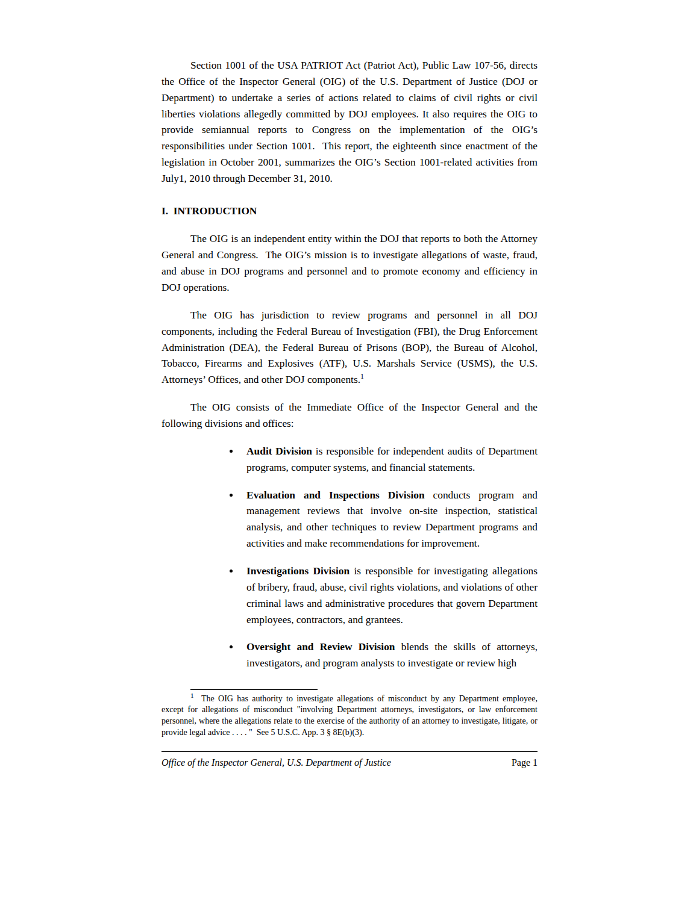Section 1001 of the USA PATRIOT Act (Patriot Act), Public Law 107-56, directs the Office of the Inspector General (OIG) of the U.S. Department of Justice (DOJ or Department) to undertake a series of actions related to claims of civil rights or civil liberties violations allegedly committed by DOJ employees. It also requires the OIG to provide semiannual reports to Congress on the implementation of the OIG’s responsibilities under Section 1001. This report, the eighteenth since enactment of the legislation in October 2001, summarizes the OIG’s Section 1001-related activities from July1, 2010 through December 31, 2010.
I. INTRODUCTION
The OIG is an independent entity within the DOJ that reports to both the Attorney General and Congress. The OIG’s mission is to investigate allegations of waste, fraud, and abuse in DOJ programs and personnel and to promote economy and efficiency in DOJ operations.
The OIG has jurisdiction to review programs and personnel in all DOJ components, including the Federal Bureau of Investigation (FBI), the Drug Enforcement Administration (DEA), the Federal Bureau of Prisons (BOP), the Bureau of Alcohol, Tobacco, Firearms and Explosives (ATF), U.S. Marshals Service (USMS), the U.S. Attorneys’ Offices, and other DOJ components.1
The OIG consists of the Immediate Office of the Inspector General and the following divisions and offices:
Audit Division is responsible for independent audits of Department programs, computer systems, and financial statements.
Evaluation and Inspections Division conducts program and management reviews that involve on-site inspection, statistical analysis, and other techniques to review Department programs and activities and make recommendations for improvement.
Investigations Division is responsible for investigating allegations of bribery, fraud, abuse, civil rights violations, and violations of other criminal laws and administrative procedures that govern Department employees, contractors, and grantees.
Oversight and Review Division blends the skills of attorneys, investigators, and program analysts to investigate or review high
1 The OIG has authority to investigate allegations of misconduct by any Department employee, except for allegations of misconduct "involving Department attorneys, investigators, or law enforcement personnel, where the allegations relate to the exercise of the authority of an attorney to investigate, litigate, or provide legal advice . . . . " See 5 U.S.C. App. 3 § 8E(b)(3).
Office of the Inspector General, U.S. Department of Justice Page 1